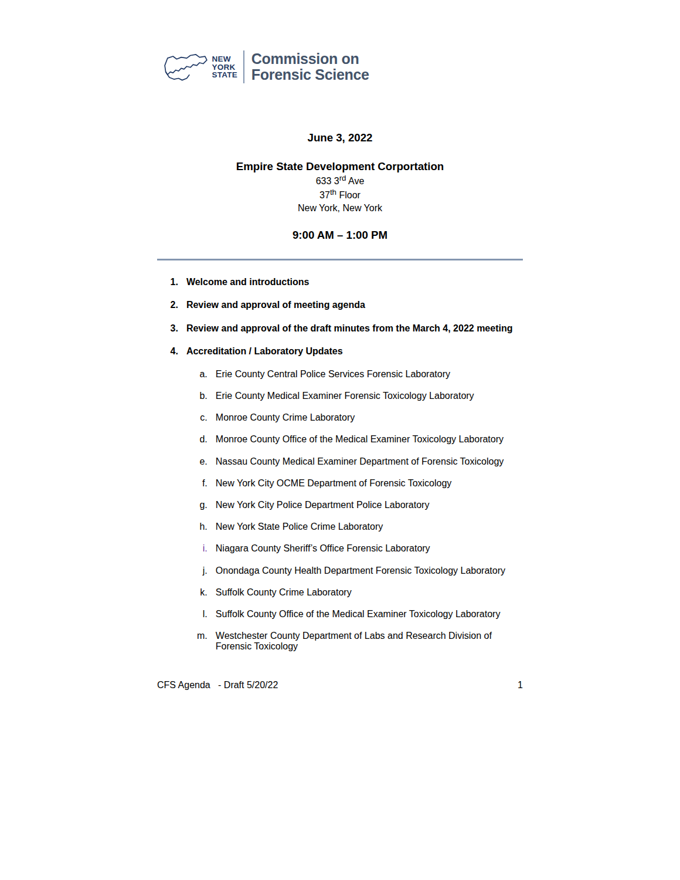New
York
State
Commission on
Forensic Science
June 3, 2022
Empire State Development Corportation
633 3rd Ave
37th Floor
New York, New York
9:00 AM – 1:00 PM
Welcome and introductions
Review and approval of meeting agenda
Review and approval of the draft minutes from the March 4, 2022 meeting
Accreditation / Laboratory Updates
Erie County Central Police Services Forensic Laboratory
Erie County Medical Examiner Forensic Toxicology Laboratory
Monroe County Crime Laboratory
Monroe County Office of the Medical Examiner Toxicology Laboratory
Nassau County Medical Examiner Department of Forensic Toxicology
New York City OCME Department of Forensic Toxicology
New York City Police Department Police Laboratory
New York State Police Crime Laboratory
Niagara County Sheriff’s Office Forensic Laboratory
Onondaga County Health Department Forensic Toxicology Laboratory
Suffolk County Crime Laboratory
Suffolk County Office of the Medical Examiner Toxicology Laboratory
Westchester County Department of Labs and Research Division of Forensic Toxicology
CFS Agenda - Draft 5/20/22 1